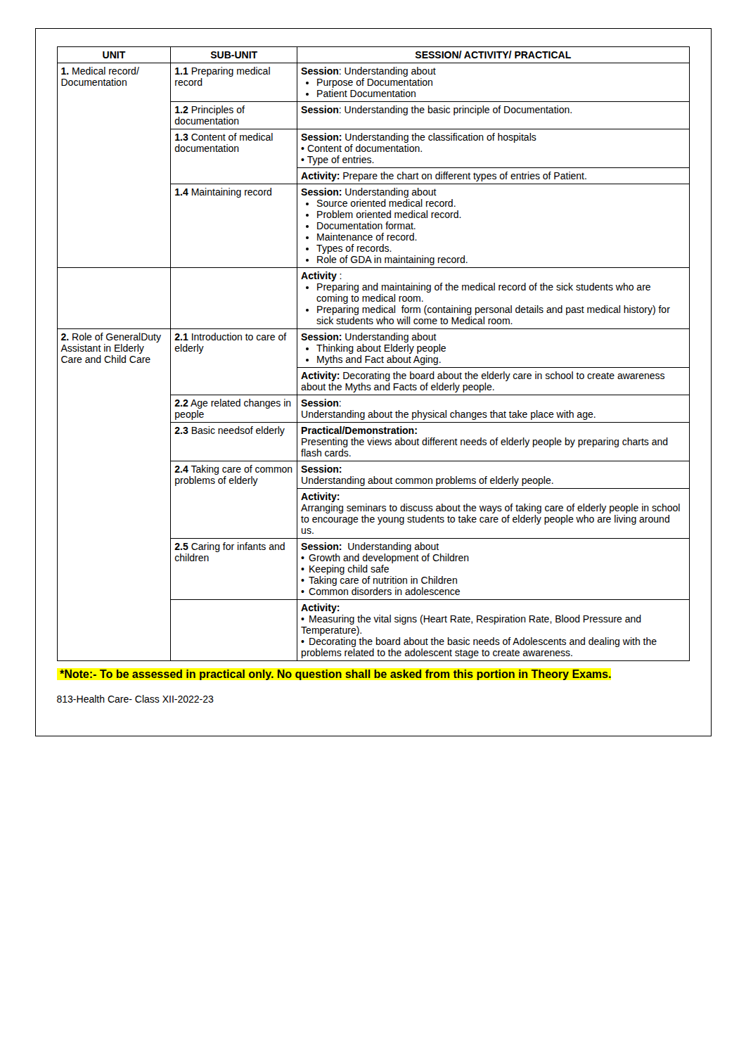| UNIT | SUB-UNIT | SESSION/ ACTIVITY/ PRACTICAL |
| --- | --- | --- |
| 1. Medical record/ Documentation | 1.1 Preparing medical record | Session : Understanding about Purpose of Documentation Patient Documentation |
| 1.2 Principles of documentation | Session : Understanding the basic principle of Documentation. |
| 1.3 Content of medical documentation | Session: Understanding the classification of hospitals • Content of documentation. • Type of entries. |
| Activity: Prepare the chart on different types of entries of Patient. |
| 1.4 Maintaining record | Session: Understanding about Source oriented medical record. Problem oriented medical record. Documentation format. Maintenance of record. Types of records. Role of GDA in maintaining record. |
| | | Activity : Preparing and maintaining of the medical record of the sick students who are coming to medical room. Preparing medical form (containing personal details and past medical history) for sick students who will come to Medical room. |
| 2. Role of GeneralDuty Assistant in Elderly Care and Child Care | 2.1 Introduction to care of elderly | Session: Understanding about Thinking about Elderly people Myths and Fact about Aging. |
| Activity: Decorating the board about the elderly care in school to create awareness about the Myths and Facts of elderly people. |
| 2.2 Age related changes in people | Session : Understanding about the physical changes that take place with age. |
| 2.3 Basic needsof elderly | Practical/Demonstration: Presenting the views about different needs of elderly people by preparing charts and flash cards. |
| 2.4 Taking care of common problems of elderly | Session: Understanding about common problems of elderly people. |
| Activity: Arranging seminars to discuss about the ways of taking care of elderly people in school to encourage the young students to take care of elderly people who are living around us. |
| 2.5 Caring for infants and children | Session: Understanding about Growth and development of Children Keeping child safe Taking care of nutrition in Children Common disorders in adolescence |
| | Activity: Measuring the vital signs (Heart Rate, Respiration Rate, Blood Pressure and Temperature). Decorating the board about the basic needs of Adolescents and dealing with the problems related to the adolescent stage to create awareness. |
*Note:- To be assessed in practical only. No question shall be asked from this portion in Theory Exams.
813-Health Care- Class XII-2022-23